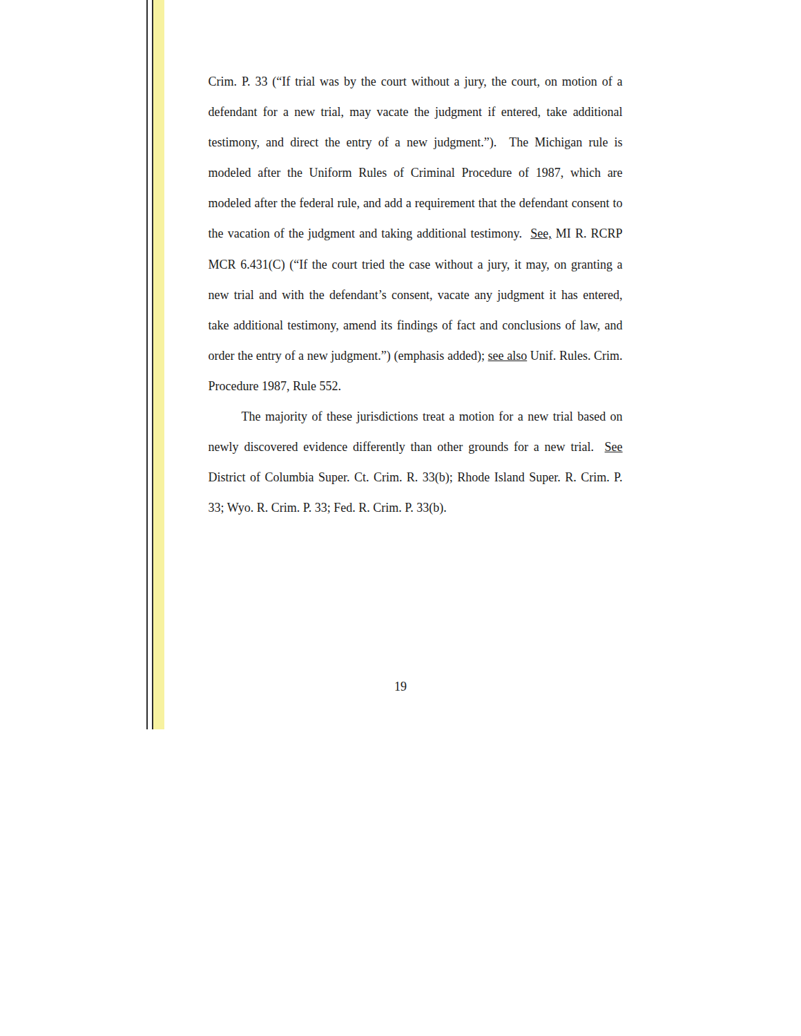Crim. P. 33 (“If trial was by the court without a jury, the court, on motion of a defendant for a new trial, may vacate the judgment if entered, take additional testimony, and direct the entry of a new judgment.”). The Michigan rule is modeled after the Uniform Rules of Criminal Procedure of 1987, which are modeled after the federal rule, and add a requirement that the defendant consent to the vacation of the judgment and taking additional testimony. See, MI R. RCRP MCR 6.431(C) (“If the court tried the case without a jury, it may, on granting a new trial and with the defendant’s consent, vacate any judgment it has entered, take additional testimony, amend its findings of fact and conclusions of law, and order the entry of a new judgment.”) (emphasis added); see also Unif. Rules. Crim. Procedure 1987, Rule 552.
The majority of these jurisdictions treat a motion for a new trial based on newly discovered evidence differently than other grounds for a new trial. See District of Columbia Super. Ct. Crim. R. 33(b); Rhode Island Super. R. Crim. P. 33; Wyo. R. Crim. P. 33; Fed. R. Crim. P. 33(b).
19